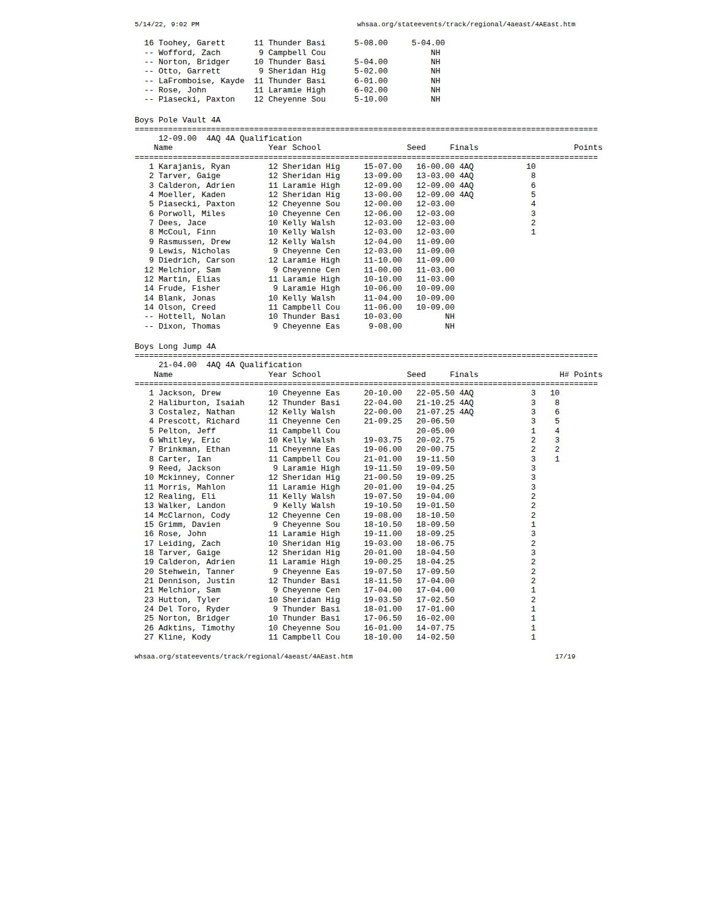5/14/22, 9:02 PM whsaa.org/stateevents/track/regional/4aeast/4AEast.htm
  16 Toohey, Garett      11 Thunder Basi      5-08.00     5-04.00
  -- Wofford, Zach        9 Campbell Cou                      NH
  -- Norton, Bridger     10 Thunder Basi      5-04.00         NH
  -- Otto, Garrett        9 Sheridan Hig      5-02.00         NH
  -- LaFromboise, Kayde  11 Thunder Basi      6-01.00         NH
  -- Rose, John          11 Laramie High      6-02.00         NH
  -- Piasecki, Paxton    12 Cheyenne Sou      5-10.00         NH
Boys Pole Vault 4A
=================================================================================================
     12-09.00  4AQ 4A Qualification
    Name                    Year School                  Seed     Finals                    Points
=================================================================================================
   1 Karajanis, Ryan        12 Sheridan Hig     15-07.00   16-00.00 4AQ           10
   2 Tarver, Gaige          12 Sheridan Hig     13-09.00   13-03.00 4AQ            8
   3 Calderon, Adrien       11 Laramie High     12-09.00   12-09.00 4AQ            6
   4 Moeller, Kaden         12 Sheridan Hig     13-00.00   12-09.00 4AQ            5
   5 Piasecki, Paxton       12 Cheyenne Sou     12-00.00   12-03.00                4
   6 Porwoll, Miles         10 Cheyenne Cen     12-06.00   12-03.00                3
   7 Dees, Jace             10 Kelly Walsh      12-03.00   12-03.00                2
   8 McCoul, Finn           10 Kelly Walsh      12-03.00   12-03.00                1
   9 Rasmussen, Drew        12 Kelly Walsh      12-04.00   11-09.00
   9 Lewis, Nicholas         9 Cheyenne Cen     12-03.00   11-09.00
   9 Diedrich, Carson       12 Laramie High     11-10.00   11-09.00
  12 Melchior, Sam           9 Cheyenne Cen     11-00.00   11-03.00
  12 Martin, Elias          11 Laramie High     10-10.00   11-03.00
  14 Frude, Fisher           9 Laramie High     10-06.00   10-09.00
  14 Blank, Jonas           10 Kelly Walsh      11-04.00   10-09.00
  14 Olson, Creed           11 Campbell Cou     11-06.00   10-09.00
  -- Hottell, Nolan         10 Thunder Basi     10-03.00         NH
  -- Dixon, Thomas           9 Cheyenne Eas      9-08.00         NH
Boys Long Jump 4A
=================================================================================================
     21-04.00  4AQ 4A Qualification
    Name                    Year School                  Seed     Finals                 H# Points
=================================================================================================
   1 Jackson, Drew          10 Cheyenne Eas     20-10.00   22-05.50 4AQ            3   10
   2 Haliburton, Isaiah     12 Thunder Basi     22-04.00   21-10.25 4AQ            3    8
   3 Costalez, Nathan       12 Kelly Walsh      22-00.00   21-07.25 4AQ            3    6
   4 Prescott, Richard      11 Cheyenne Cen     21-09.25   20-06.50                3    5
   5 Pelton, Jeff           11 Campbell Cou                20-05.00                1    4
   6 Whitley, Eric          10 Kelly Walsh      19-03.75   20-02.75                2    3
   7 Brinkman, Ethan        11 Cheyenne Eas     19-06.00   20-00.75                2    2
   8 Carter, Ian            11 Campbell Cou     21-01.00   19-11.50                3    1
   9 Reed, Jackson           9 Laramie High     19-11.50   19-09.50                3
  10 Mckinney, Conner       12 Sheridan Hig     21-00.50   19-09.25                3
  11 Morris, Mahlon         11 Laramie High     20-01.00   19-04.25                3
  12 Realing, Eli           11 Kelly Walsh      19-07.50   19-04.00                2
  13 Walker, Landon          9 Kelly Walsh      19-10.50   19-01.50                2
  14 McClarnon, Cody        12 Cheyenne Cen     19-08.00   18-10.50                2
  15 Grimm, Davien           9 Cheyenne Sou     18-10.50   18-09.50                1
  16 Rose, John             11 Laramie High     19-11.00   18-09.25                3
  17 Leiding, Zach          10 Sheridan Hig     19-03.00   18-06.75                2
  18 Tarver, Gaige          12 Sheridan Hig     20-01.00   18-04.50                3
  19 Calderon, Adrien       11 Laramie High     19-00.25   18-04.25                2
  20 Stehwein, Tanner        9 Cheyenne Eas     19-07.50   17-09.50                2
  21 Dennison, Justin       12 Thunder Basi     18-11.50   17-04.00                2
  21 Melchior, Sam           9 Cheyenne Cen     17-04.00   17-04.00                1
  23 Hutton, Tyler          10 Sheridan Hig     19-03.50   17-02.50                2
  24 Del Toro, Ryder         9 Thunder Basi     18-01.00   17-01.00                1
  25 Norton, Bridger        10 Thunder Basi     17-06.50   16-02.00                1
  26 Adktins, Timothy       10 Cheyenne Sou     16-01.00   14-07.75                1
  27 Kline, Kody            11 Campbell Cou     18-10.00   14-02.50                1
whsaa.org/stateevents/track/regional/4aeast/4AEast.htm 17/19